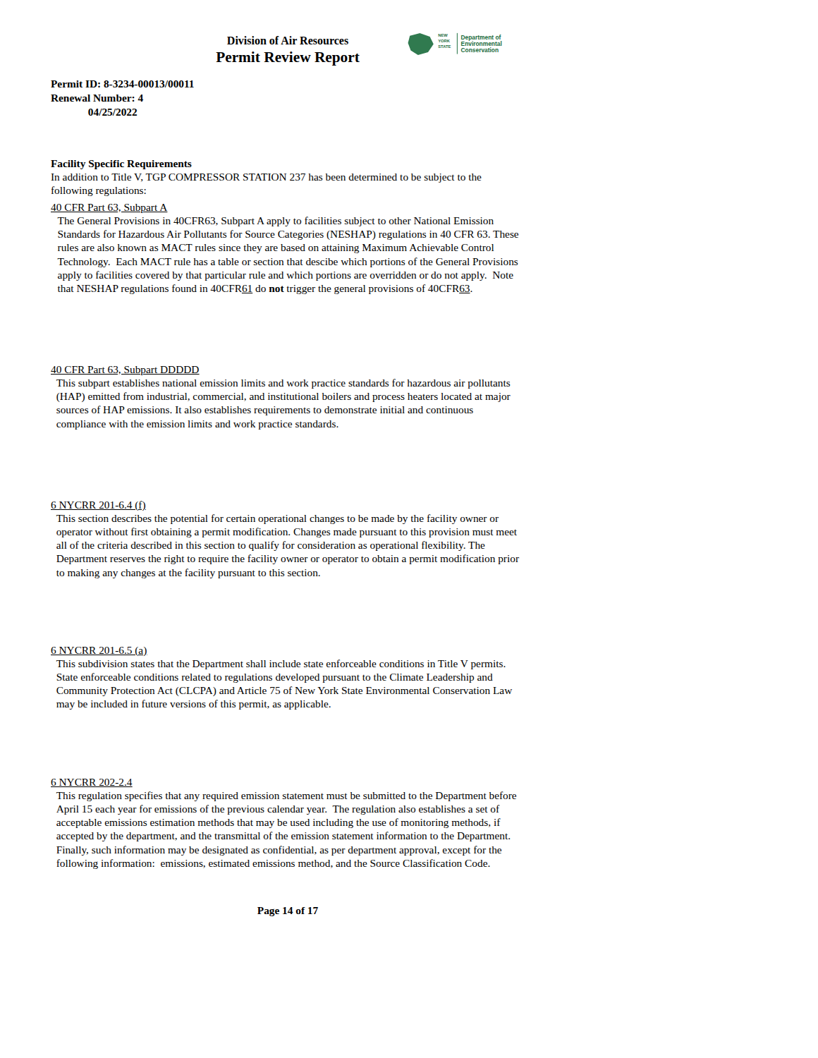NEW YORK STATE Department of Environmental Conservation
Division of Air Resources
Permit Review Report
Permit ID: 8-3234-00013/00011
Renewal Number: 4
04/25/2022
Facility Specific Requirements
In addition to Title V, TGP COMPRESSOR STATION 237 has been determined to be subject to the following regulations:
40 CFR Part 63, Subpart A
The General Provisions in 40CFR63, Subpart A apply to facilities subject to other National Emission Standards for Hazardous Air Pollutants for Source Categories (NESHAP) regulations in 40 CFR 63. These rules are also known as MACT rules since they are based on attaining Maximum Achievable Control Technology. Each MACT rule has a table or section that descibe which portions of the General Provisions apply to facilities covered by that particular rule and which portions are overridden or do not apply. Note that NESHAP regulations found in 40CFR61 do not trigger the general provisions of 40CFR63.
40 CFR Part 63, Subpart DDDDD
This subpart establishes national emission limits and work practice standards for hazardous air pollutants (HAP) emitted from industrial, commercial, and institutional boilers and process heaters located at major sources of HAP emissions. It also establishes requirements to demonstrate initial and continuous compliance with the emission limits and work practice standards.
6 NYCRR 201-6.4 (f)
This section describes the potential for certain operational changes to be made by the facility owner or operator without first obtaining a permit modification. Changes made pursuant to this provision must meet all of the criteria described in this section to qualify for consideration as operational flexibility. The Department reserves the right to require the facility owner or operator to obtain a permit modification prior to making any changes at the facility pursuant to this section.
6 NYCRR 201-6.5 (a)
This subdivision states that the Department shall include state enforceable conditions in Title V permits. State enforceable conditions related to regulations developed pursuant to the Climate Leadership and Community Protection Act (CLCPA) and Article 75 of New York State Environmental Conservation Law may be included in future versions of this permit, as applicable.
6 NYCRR 202-2.4
This regulation specifies that any required emission statement must be submitted to the Department before April 15 each year for emissions of the previous calendar year. The regulation also establishes a set of acceptable emissions estimation methods that may be used including the use of monitoring methods, if accepted by the department, and the transmittal of the emission statement information to the Department. Finally, such information may be designated as confidential, as per department approval, except for the following information: emissions, estimated emissions method, and the Source Classification Code.
Page 14 of 17